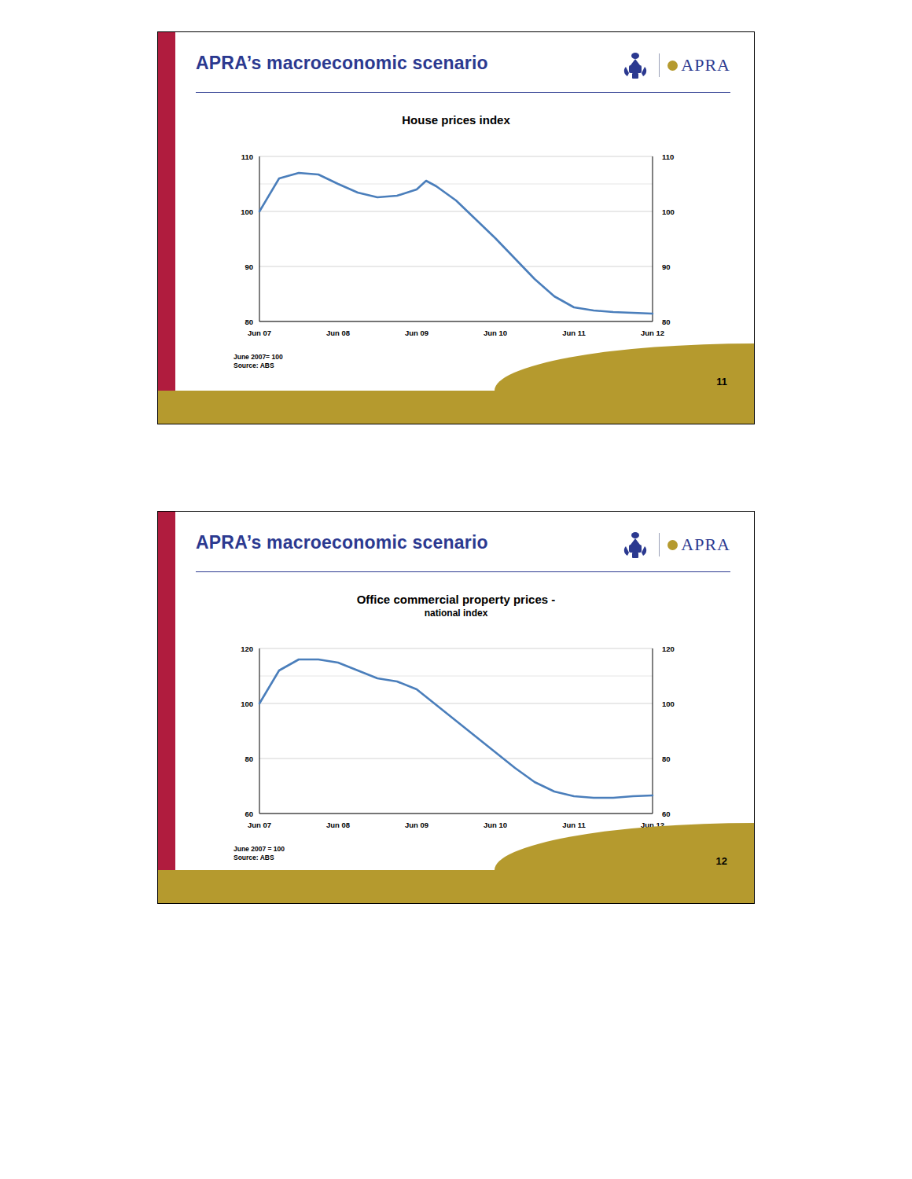APRA’s macroeconomic scenario
APRA
House prices index
110 100 90 80 110 100 90 80 Jun 07 Jun 08 Jun 09 Jun 10 Jun 11 Jun 12
June 2007= 100
Source: ABS
11
APRA’s macroeconomic scenario
APRA
Office commercial property prices -national index
120 100 80 60 120 100 80 60 Jun 07 Jun 08 Jun 09 Jun 10 Jun 11 Jun 12
June 2007 = 100
Source: ABS
12